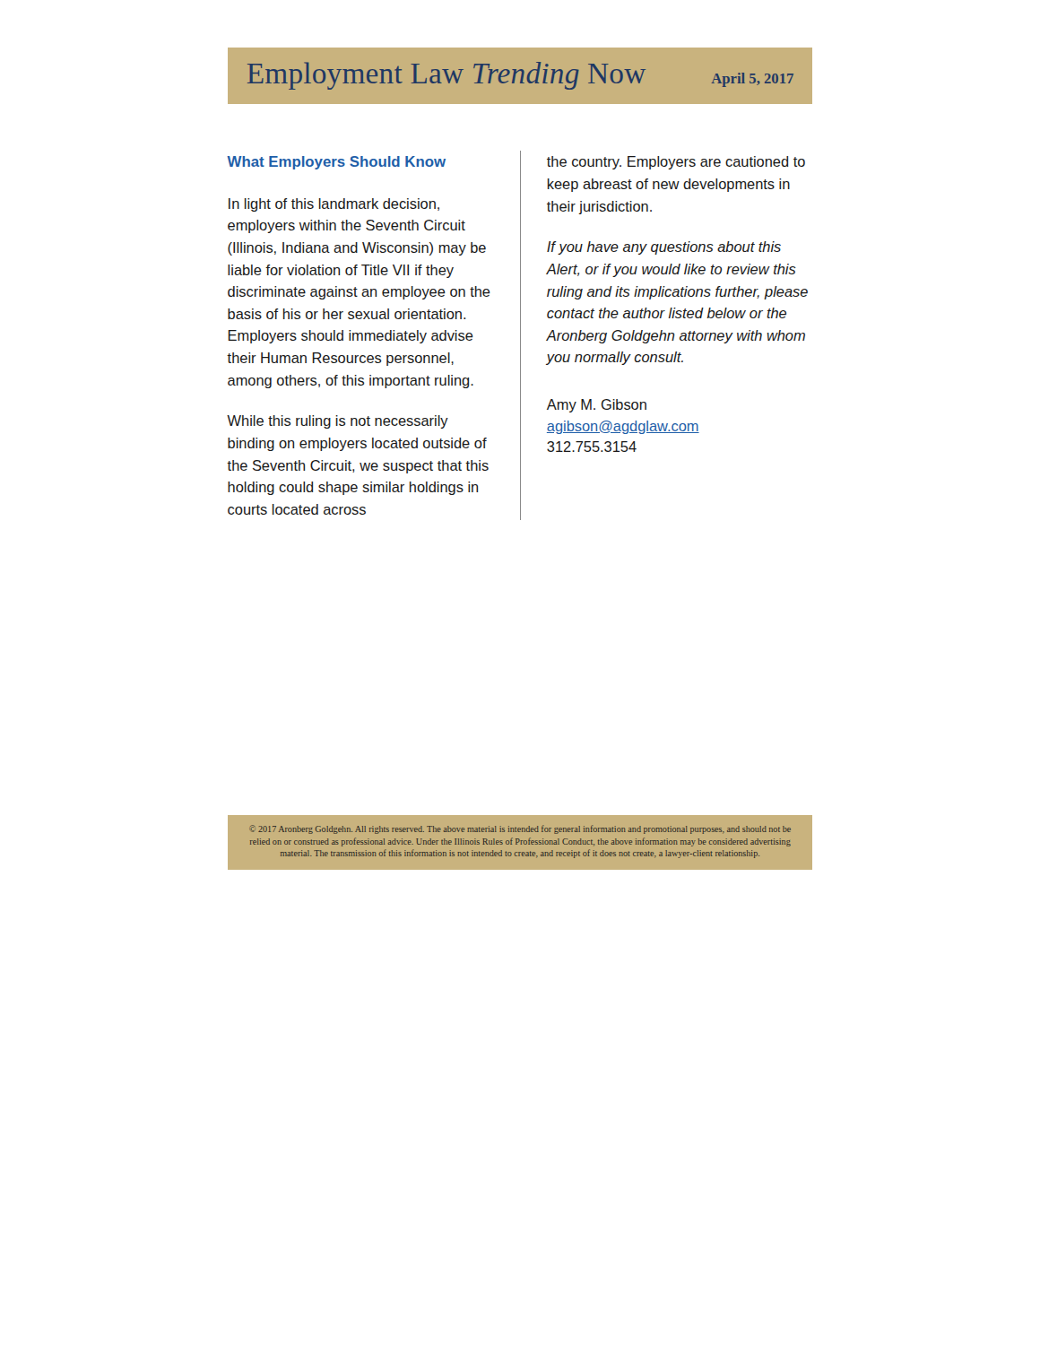Employment Law Trending Now
April 5, 2017
What Employers Should Know
In light of this landmark decision, employers within the Seventh Circuit (Illinois, Indiana and Wisconsin) may be liable for violation of Title VII if they discriminate against an employee on the basis of his or her sexual orientation. Employers should immediately advise their Human Resources personnel, among others, of this important ruling.
While this ruling is not necessarily binding on employers located outside of the Seventh Circuit, we suspect that this holding could shape similar holdings in courts located across
the country. Employers are cautioned to keep abreast of new developments in their jurisdiction.
If you have any questions about this Alert, or if you would like to review this ruling and its implications further, please contact the author listed below or the Aronberg Goldgehn attorney with whom you normally consult.
Amy M. Gibson agibson@agdglaw.com 312.755.3154
© 2017 Aronberg Goldgehn. All rights reserved. The above material is intended for general information and promotional purposes, and should not be relied on or construed as professional advice. Under the Illinois Rules of Professional Conduct, the above information may be considered advertising material. The transmission of this information is not intended to create, and receipt of it does not create, a lawyer-client relationship.